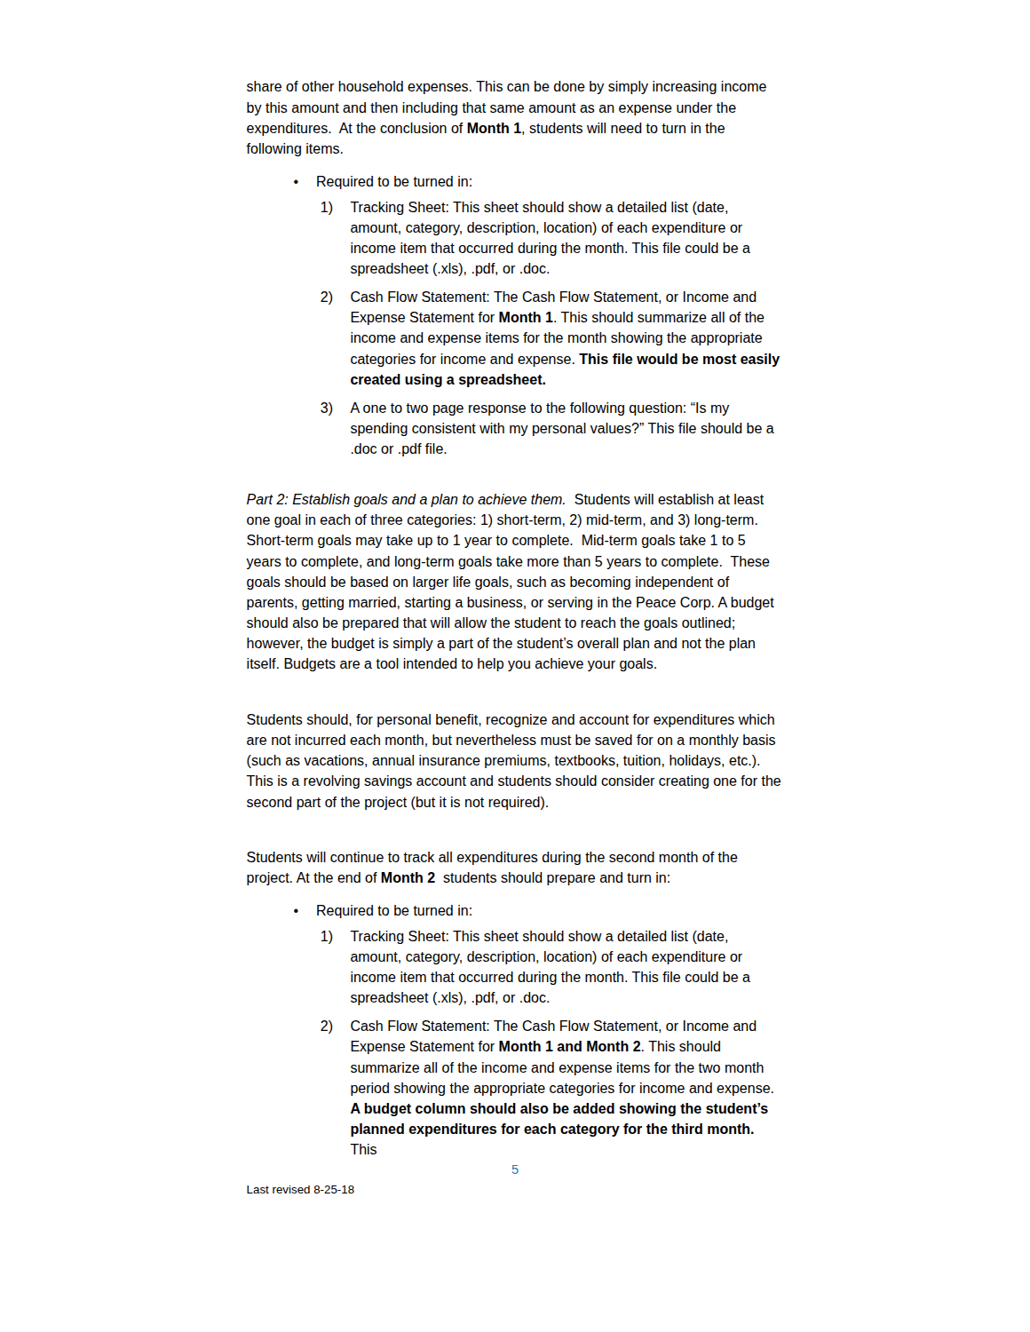share of other household expenses. This can be done by simply increasing income by this amount and then including that same amount as an expense under the expenditures. At the conclusion of Month 1, students will need to turn in the following items.
• Required to be turned in:
1) Tracking Sheet: This sheet should show a detailed list (date, amount, category, description, location) of each expenditure or income item that occurred during the month. This file could be a spreadsheet (.xls), .pdf, or .doc.
2) Cash Flow Statement: The Cash Flow Statement, or Income and Expense Statement for Month 1. This should summarize all of the income and expense items for the month showing the appropriate categories for income and expense. This file would be most easily created using a spreadsheet.
3) A one to two page response to the following question: “Is my spending consistent with my personal values?” This file should be a .doc or .pdf file.
Part 2: Establish goals and a plan to achieve them. Students will establish at least one goal in each of three categories: 1) short-term, 2) mid-term, and 3) long-term. Short-term goals may take up to 1 year to complete. Mid-term goals take 1 to 5 years to complete, and long-term goals take more than 5 years to complete. These goals should be based on larger life goals, such as becoming independent of parents, getting married, starting a business, or serving in the Peace Corp. A budget should also be prepared that will allow the student to reach the goals outlined; however, the budget is simply a part of the student’s overall plan and not the plan itself. Budgets are a tool intended to help you achieve your goals.
Students should, for personal benefit, recognize and account for expenditures which are not incurred each month, but nevertheless must be saved for on a monthly basis (such as vacations, annual insurance premiums, textbooks, tuition, holidays, etc.). This is a revolving savings account and students should consider creating one for the second part of the project (but it is not required).
Students will continue to track all expenditures during the second month of the project. At the end of Month 2 students should prepare and turn in:
• Required to be turned in:
1) Tracking Sheet: This sheet should show a detailed list (date, amount, category, description, location) of each expenditure or income item that occurred during the month. This file could be a spreadsheet (.xls), .pdf, or .doc.
2) Cash Flow Statement: The Cash Flow Statement, or Income and Expense Statement for Month 1 and Month 2. This should summarize all of the income and expense items for the two month period showing the appropriate categories for income and expense. A budget column should also be added showing the student’s planned expenditures for each category for the third month. This
5
Last revised 8-25-18